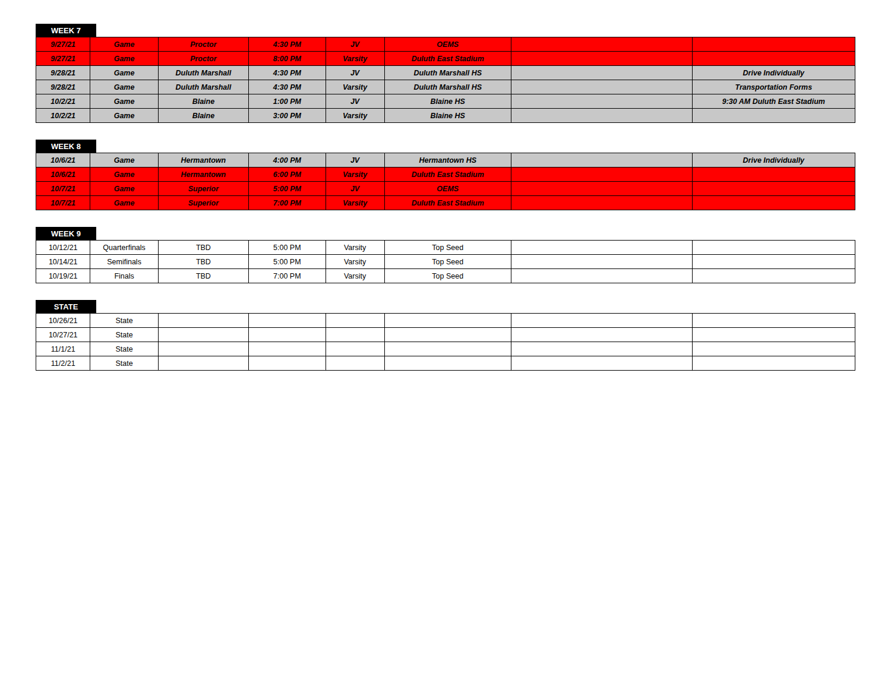WEEK 7
| 9/27/21 | Game | Proctor | 4:30 PM | JV | OEMS | | |
| 9/27/21 | Game | Proctor | 8:00 PM | Varsity | Duluth East Stadium | | |
| 9/28/21 | Game | Duluth Marshall | 4:30 PM | JV | Duluth Marshall HS | | Drive Individually |
| 9/28/21 | Game | Duluth Marshall | 4:30 PM | Varsity | Duluth Marshall HS | | Transportation Forms |
| 10/2/21 | Game | Blaine | 1:00 PM | JV | Blaine HS | | 9:30 AM Duluth East Stadium |
| 10/2/21 | Game | Blaine | 3:00 PM | Varsity | Blaine HS | | |
WEEK 8
| 10/6/21 | Game | Hermantown | 4:00 PM | JV | Hermantown HS | | Drive Individually |
| 10/6/21 | Game | Hermantown | 6:00 PM | Varsity | Duluth East Stadium | | |
| 10/7/21 | Game | Superior | 5:00 PM | JV | OEMS | | |
| 10/7/21 | Game | Superior | 7:00 PM | Varsity | Duluth East Stadium | | |
WEEK 9
| 10/12/21 | Quarterfinals | TBD | 5:00 PM | Varsity | Top Seed | | |
| 10/14/21 | Semifinals | TBD | 5:00 PM | Varsity | Top Seed | | |
| 10/19/21 | Finals | TBD | 7:00 PM | Varsity | Top Seed | | |
STATE
| 10/26/21 | State | | | | | | |
| 10/27/21 | State | | | | | | |
| 11/1/21 | State | | | | | | |
| 11/2/21 | State | | | | | | |